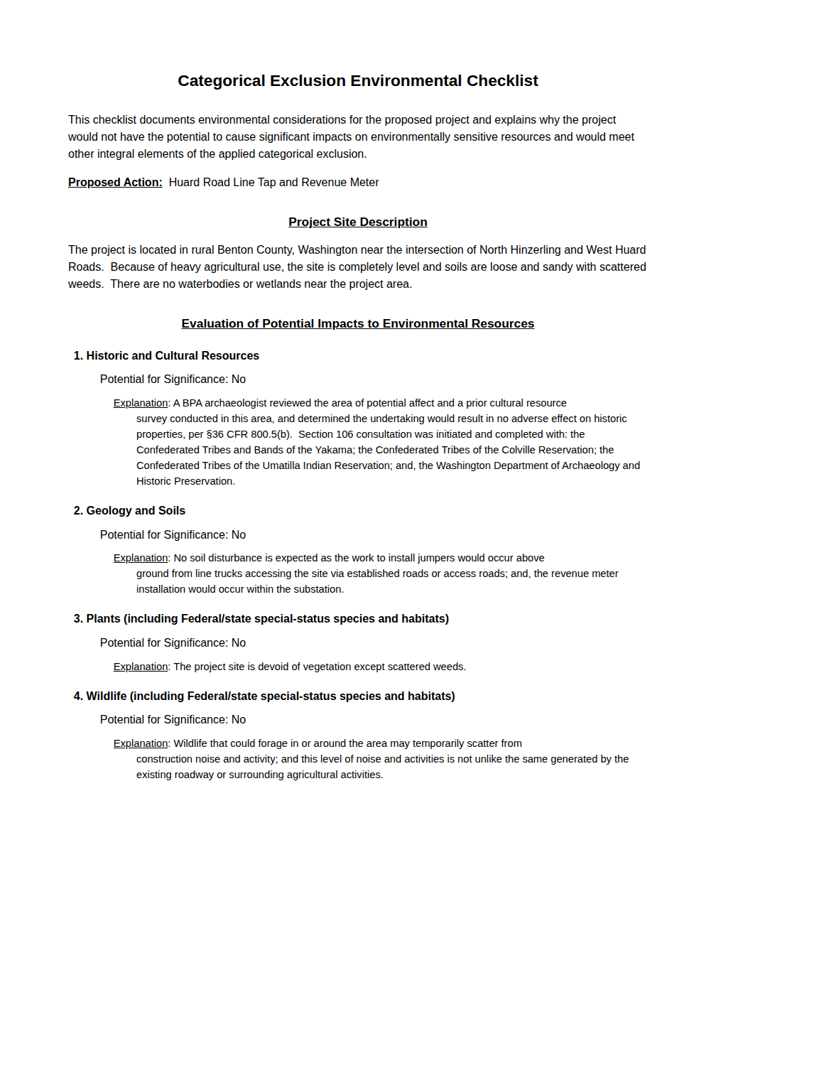Categorical Exclusion Environmental Checklist
This checklist documents environmental considerations for the proposed project and explains why the project would not have the potential to cause significant impacts on environmentally sensitive resources and would meet other integral elements of the applied categorical exclusion.
Proposed Action: Huard Road Line Tap and Revenue Meter
Project Site Description
The project is located in rural Benton County, Washington near the intersection of North Hinzerling and West Huard Roads. Because of heavy agricultural use, the site is completely level and soils are loose and sandy with scattered weeds. There are no waterbodies or wetlands near the project area.
Evaluation of Potential Impacts to Environmental Resources
Historic and Cultural Resources
Potential for Significance: No
Explanation: A BPA archaeologist reviewed the area of potential affect and a prior cultural resource survey conducted in this area, and determined the undertaking would result in no adverse effect on historic properties, per §36 CFR 800.5(b). Section 106 consultation was initiated and completed with: the Confederated Tribes and Bands of the Yakama; the Confederated Tribes of the Colville Reservation; the Confederated Tribes of the Umatilla Indian Reservation; and, the Washington Department of Archaeology and Historic Preservation.
Geology and Soils
Potential for Significance: No
Explanation: No soil disturbance is expected as the work to install jumpers would occur above ground from line trucks accessing the site via established roads or access roads; and, the revenue meter installation would occur within the substation.
Plants (including Federal/state special-status species and habitats)
Potential for Significance: No
Explanation: The project site is devoid of vegetation except scattered weeds.
Wildlife (including Federal/state special-status species and habitats)
Potential for Significance: No
Explanation: Wildlife that could forage in or around the area may temporarily scatter from construction noise and activity; and this level of noise and activities is not unlike the same generated by the existing roadway or surrounding agricultural activities.